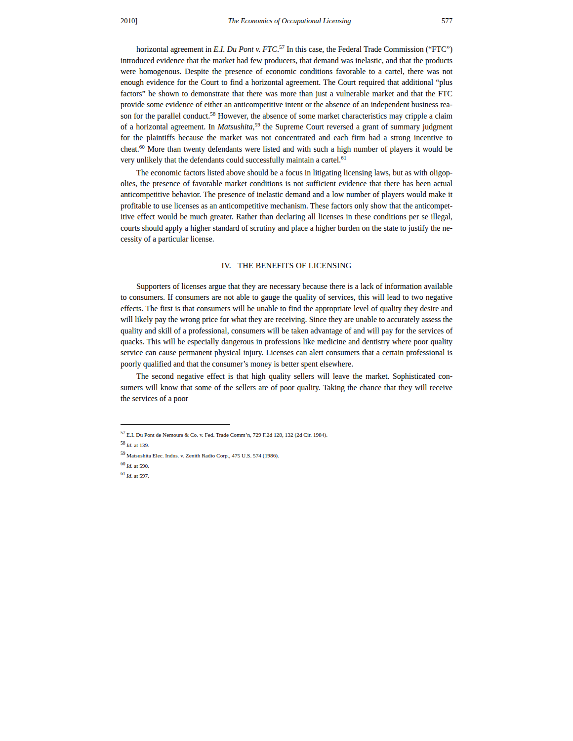2010] The Economics of Occupational Licensing 577
horizontal agreement in E.I. Du Pont v. FTC.57 In this case, the Federal Trade Commission (“FTC”) introduced evidence that the market had few producers, that demand was inelastic, and that the products were homogenous. Despite the presence of economic conditions favorable to a cartel, there was not enough evidence for the Court to find a horizontal agreement. The Court required that additional “plus factors” be shown to demonstrate that there was more than just a vulnerable market and that the FTC provide some evidence of either an anticompetitive intent or the absence of an independent business reason for the parallel conduct.58 However, the absence of some market characteristics may cripple a claim of a horizontal agreement. In Matsushita,59 the Supreme Court reversed a grant of summary judgment for the plaintiffs because the market was not concentrated and each firm had a strong incentive to cheat.60 More than twenty defendants were listed and with such a high number of players it would be very unlikely that the defendants could successfully maintain a cartel.61
The economic factors listed above should be a focus in litigating licensing laws, but as with oligopolies, the presence of favorable market conditions is not sufficient evidence that there has been actual anticompetitive behavior. The presence of inelastic demand and a low number of players would make it profitable to use licenses as an anticompetitive mechanism. These factors only show that the anticompetitive effect would be much greater. Rather than declaring all licenses in these conditions per se illegal, courts should apply a higher standard of scrutiny and place a higher burden on the state to justify the necessity of a particular license.
IV. The Benefits of Licensing
Supporters of licenses argue that they are necessary because there is a lack of information available to consumers. If consumers are not able to gauge the quality of services, this will lead to two negative effects. The first is that consumers will be unable to find the appropriate level of quality they desire and will likely pay the wrong price for what they are receiving. Since they are unable to accurately assess the quality and skill of a professional, consumers will be taken advantage of and will pay for the services of quacks. This will be especially dangerous in professions like medicine and dentistry where poor quality service can cause permanent physical injury. Licenses can alert consumers that a certain professional is poorly qualified and that the consumer’s money is better spent elsewhere.
The second negative effect is that high quality sellers will leave the market. Sophisticated consumers will know that some of the sellers are of poor quality. Taking the chance that they will receive the services of a poor
57 E.I. Du Pont de Nemours & Co. v. Fed. Trade Comm’n, 729 F.2d 128, 132 (2d Cir. 1984).
58 Id. at 139.
59 Matsushita Elec. Indus. v. Zenith Radio Corp., 475 U.S. 574 (1986).
60 Id. at 590.
61 Id. at 597.